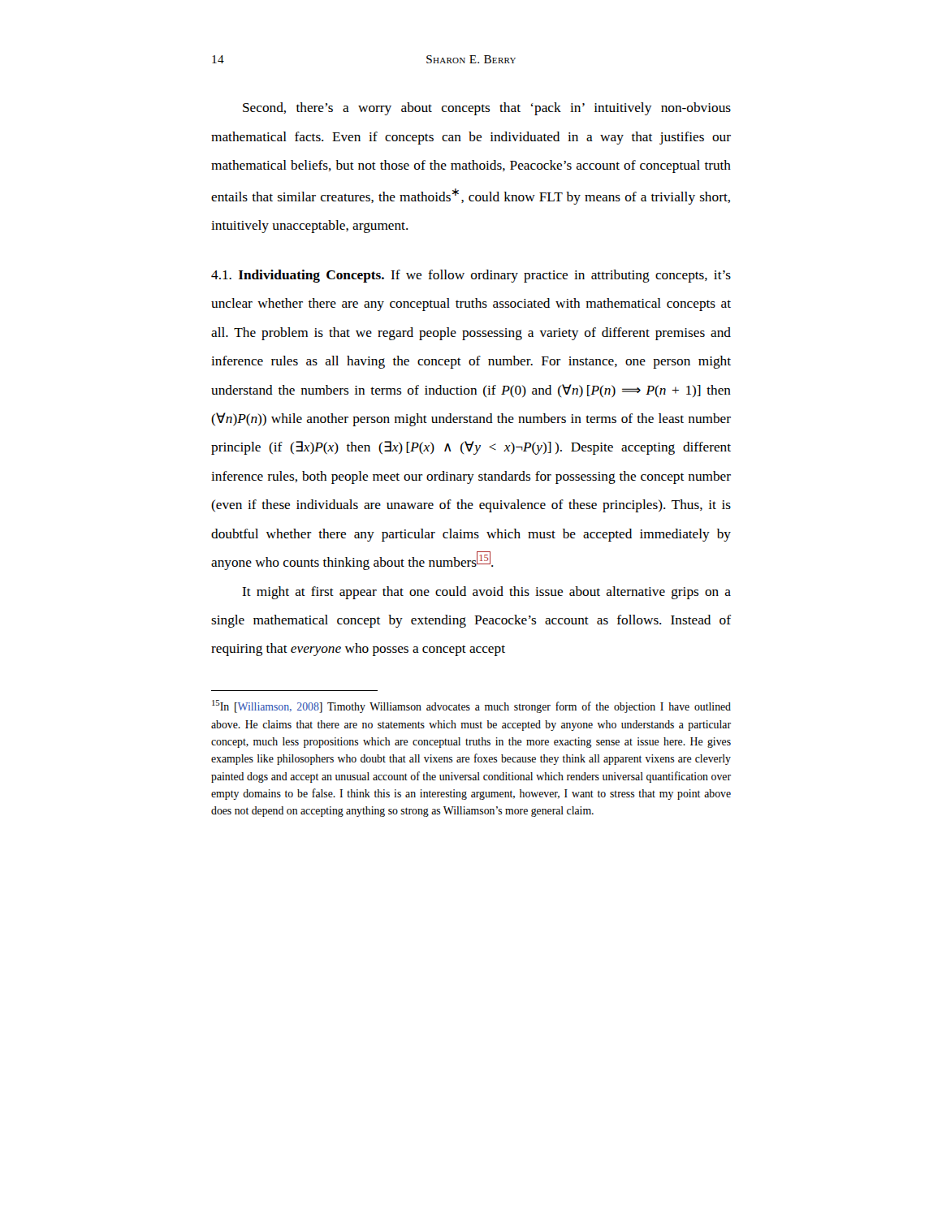14 Sharon E. Berry
Second, there’s a worry about concepts that ‘pack in’ intuitively non-obvious mathematical facts. Even if concepts can be individuated in a way that justifies our mathematical beliefs, but not those of the mathoids, Peacocke’s account of conceptual truth entails that similar creatures, the mathoids∗, could know FLT by means of a trivially short, intuitively unacceptable, argument.
4.1. Individuating Concepts. If we follow ordinary practice in attributing concepts, it’s unclear whether there are any conceptual truths associated with mathematical concepts at all. The problem is that we regard people possessing a variety of different premises and inference rules as all having the concept of number. For instance, one person might understand the numbers in terms of induction (if P(0) and (∀n) [P(n) ⟹ P(n + 1)] then (∀n)P(n)) while another person might understand the numbers in terms of the least number principle (if (∃x)P(x) then (∃x) [P(x) ∧ (∀y < x)¬P(y)] ). Despite accepting different inference rules, both people meet our ordinary standards for possessing the concept number (even if these individuals are unaware of the equivalence of these principles). Thus, it is doubtful whether there any particular claims which must be accepted immediately by anyone who counts thinking about the numbers15.
It might at first appear that one could avoid this issue about alternative grips on a single mathematical concept by extending Peacocke’s account as follows. Instead of requiring that everyone who posses a concept accept
15 In [Williamson, 2008] Timothy Williamson advocates a much stronger form of the objection I have outlined above. He claims that there are no statements which must be accepted by anyone who understands a particular concept, much less propositions which are conceptual truths in the more exacting sense at issue here. He gives examples like philosophers who doubt that all vixens are foxes because they think all apparent vixens are cleverly painted dogs and accept an unusual account of the universal conditional which renders universal quantification over empty domains to be false. I think this is an interesting argument, however, I want to stress that my point above does not depend on accepting anything so strong as Williamson’s more general claim.